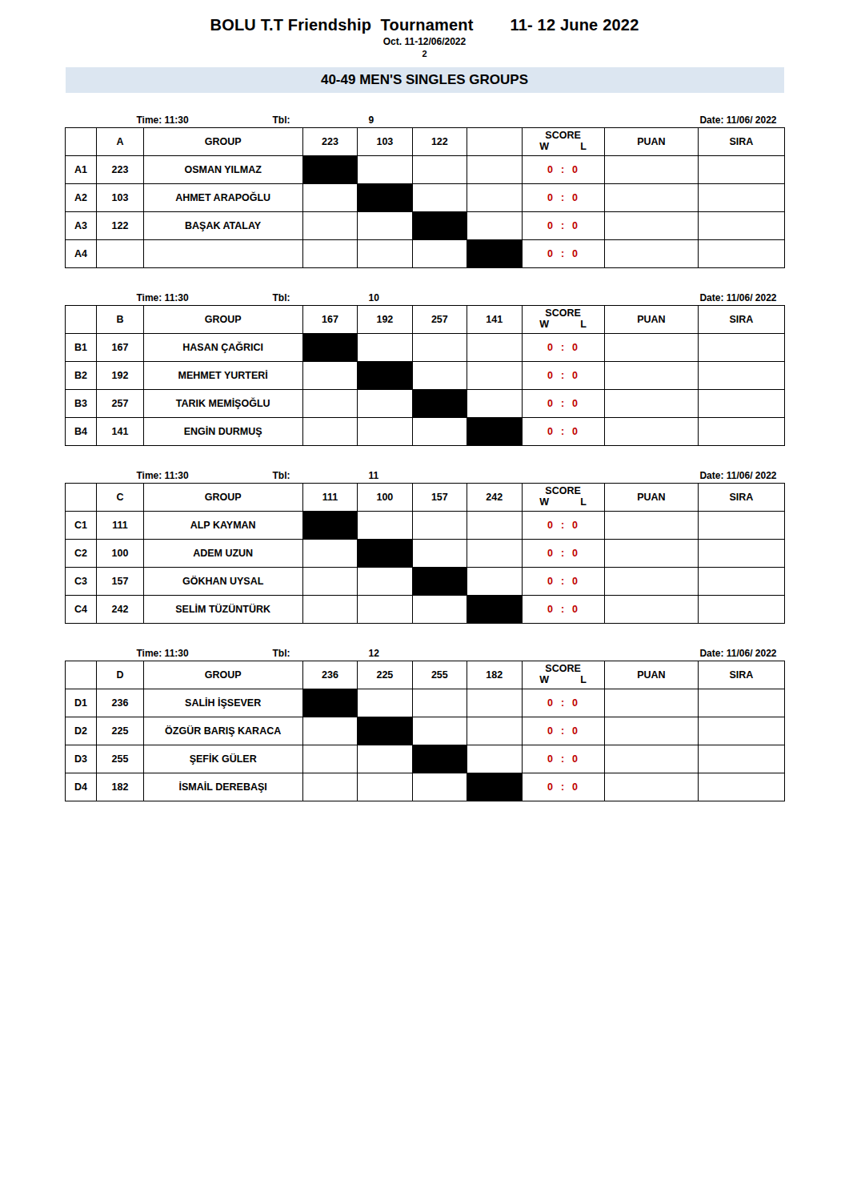BOLU T.T Friendship Tournament 11- 12 June 2022
Oct. 11-12/06/2022
2
40-49 MEN'S SINGLES GROUPS
Time: 11:30 Tbl: 9 Date: 11/06/ 2022
| | A | GROUP | 223 | 103 | 122 | | SCORE W L | PUAN | SIRA |
| A1 | 223 | OSMAN YILMAZ | | | | | 0 : 0 | | |
| A2 | 103 | AHMET ARAPOĞLU | | | | | 0 : 0 | | |
| A3 | 122 | BAŞAK ATALAY | | | | | 0 : 0 | | |
| A4 | | | | | | | 0 : 0 | | |
Time: 11:30 Tbl: 10 Date: 11/06/ 2022
| | B | GROUP | 167 | 192 | 257 | 141 | SCORE W L | PUAN | SIRA |
| B1 | 167 | HASAN ÇAĞRICI | | | | | 0 : 0 | | |
| B2 | 192 | MEHMET YURTERİ | | | | | 0 : 0 | | |
| B3 | 257 | TARIK MEMİŞOĞLU | | | | | 0 : 0 | | |
| B4 | 141 | ENGİN DURMUŞ | | | | | 0 : 0 | | |
Time: 11:30 Tbl: 11 Date: 11/06/ 2022
| | C | GROUP | 111 | 100 | 157 | 242 | SCORE W L | PUAN | SIRA |
| C1 | 111 | ALP KAYMAN | | | | | 0 : 0 | | |
| C2 | 100 | ADEM UZUN | | | | | 0 : 0 | | |
| C3 | 157 | GÖKHAN UYSAL | | | | | 0 : 0 | | |
| C4 | 242 | SELİM TÜZÜNTÜRK | | | | | 0 : 0 | | |
Time: 11:30 Tbl: 12 Date: 11/06/ 2022
| | D | GROUP | 236 | 225 | 255 | 182 | SCORE W L | PUAN | SIRA |
| D1 | 236 | SALİH İŞSEVER | | | | | 0 : 0 | | |
| D2 | 225 | ÖZGÜR BARIŞ KARACA | | | | | 0 : 0 | | |
| D3 | 255 | ŞEFİK GÜLER | | | | | 0 : 0 | | |
| D4 | 182 | İSMAİL DEREBAŞI | | | | | 0 : 0 | | |